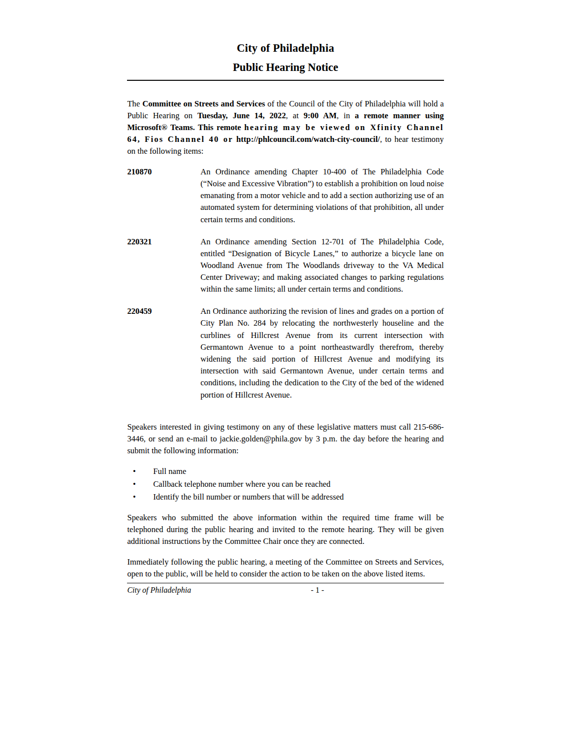City of Philadelphia
Public Hearing Notice
The Committee on Streets and Services of the Council of the City of Philadelphia will hold a Public Hearing on Tuesday, June 14, 2022, at 9:00 AM, in a remote manner using Microsoft® Teams. This remote hearing may be viewed on Xfinity Channel 64, Fios Channel 40 or http://phlcouncil.com/watch-city-council/, to hear testimony on the following items:
| 210870 | An Ordinance amending Chapter 10-400 of The Philadelphia Code (“Noise and Excessive Vibration”) to establish a prohibition on loud noise emanating from a motor vehicle and to add a section authorizing use of an automated system for determining violations of that prohibition, all under certain terms and conditions. |
| 220321 | An Ordinance amending Section 12-701 of The Philadelphia Code, entitled “Designation of Bicycle Lanes,” to authorize a bicycle lane on Woodland Avenue from The Woodlands driveway to the VA Medical Center Driveway; and making associated changes to parking regulations within the same limits; all under certain terms and conditions. |
| 220459 | An Ordinance authorizing the revision of lines and grades on a portion of City Plan No. 284 by relocating the northwesterly houseline and the curblines of Hillcrest Avenue from its current intersection with Germantown Avenue to a point northeastwardly therefrom, thereby widening the said portion of Hillcrest Avenue and modifying its intersection with said Germantown Avenue, under certain terms and conditions, including the dedication to the City of the bed of the widened portion of Hillcrest Avenue. |
Speakers interested in giving testimony on any of these legislative matters must call 215-686-3446, or send an e-mail to jackie.golden@phila.gov by 3 p.m. the day before the hearing and submit the following information:
Full name
Callback telephone number where you can be reached
Identify the bill number or numbers that will be addressed
Speakers who submitted the above information within the required time frame will be telephoned during the public hearing and invited to the remote hearing. They will be given additional instructions by the Committee Chair once they are connected.
Immediately following the public hearing, a meeting of the Committee on Streets and Services, open to the public, will be held to consider the action to be taken on the above listed items.
City of Philadelphia
- 1 -